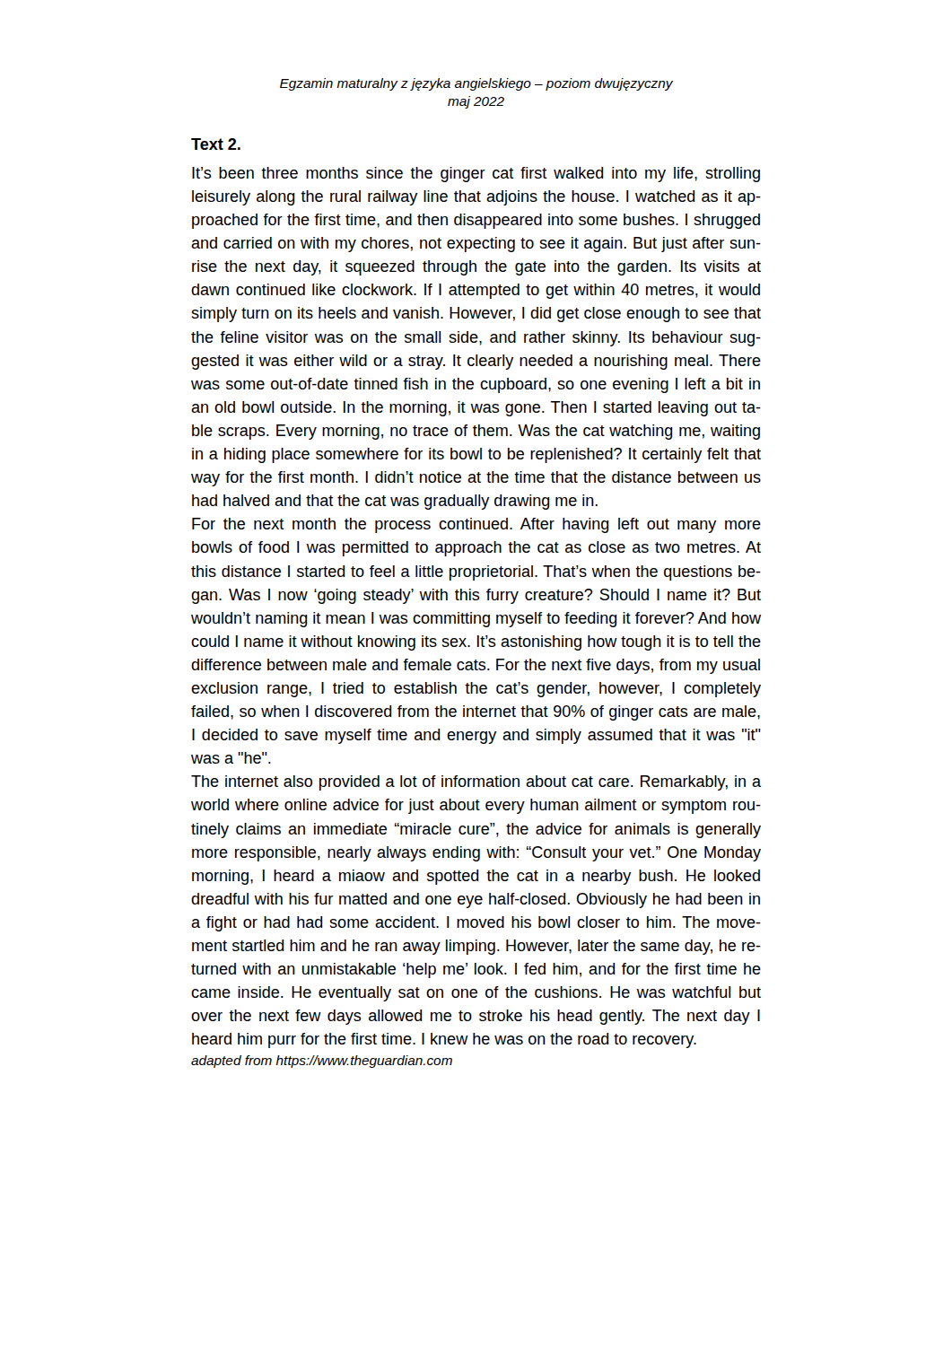Egzamin maturalny z języka angielskiego – poziom dwujęzyczny
maj 2022
Text 2.
It’s been three months since the ginger cat first walked into my life, strolling leisurely along the rural railway line that adjoins the house. I watched as it approached for the first time, and then disappeared into some bushes. I shrugged and carried on with my chores, not expecting to see it again. But just after sunrise the next day, it squeezed through the gate into the garden. Its visits at dawn continued like clockwork. If I attempted to get within 40 metres, it would simply turn on its heels and vanish. However, I did get close enough to see that the feline visitor was on the small side, and rather skinny. Its behaviour suggested it was either wild or a stray. It clearly needed a nourishing meal. There was some out-of-date tinned fish in the cupboard, so one evening I left a bit in an old bowl outside. In the morning, it was gone. Then I started leaving out table scraps. Every morning, no trace of them. Was the cat watching me, waiting in a hiding place somewhere for its bowl to be replenished? It certainly felt that way for the first month. I didn’t notice at the time that the distance between us had halved and that the cat was gradually drawing me in.
For the next month the process continued. After having left out many more bowls of food I was permitted to approach the cat as close as two metres. At this distance I started to feel a little proprietorial. That’s when the questions began. Was I now ‘going steady’ with this furry creature? Should I name it? But wouldn’t naming it mean I was committing myself to feeding it forever? And how could I name it without knowing its sex. It’s astonishing how tough it is to tell the difference between male and female cats. For the next five days, from my usual exclusion range, I tried to establish the cat’s gender, however, I completely failed, so when I discovered from the internet that 90% of ginger cats are male, I decided to save myself time and energy and simply assumed that it was "it" was a "he".
The internet also provided a lot of information about cat care. Remarkably, in a world where online advice for just about every human ailment or symptom routinely claims an immediate “miracle cure”, the advice for animals is generally more responsible, nearly always ending with: “Consult your vet.” One Monday morning, I heard a miaow and spotted the cat in a nearby bush. He looked dreadful with his fur matted and one eye half-closed. Obviously he had been in a fight or had had some accident. I moved his bowl closer to him. The movement startled him and he ran away limping. However, later the same day, he returned with an unmistakable ‘help me’ look. I fed him, and for the first time he came inside. He eventually sat on one of the cushions. He was watchful but over the next few days allowed me to stroke his head gently. The next day I heard him purr for the first time. I knew he was on the road to recovery.
adapted from https://www.theguardian.com